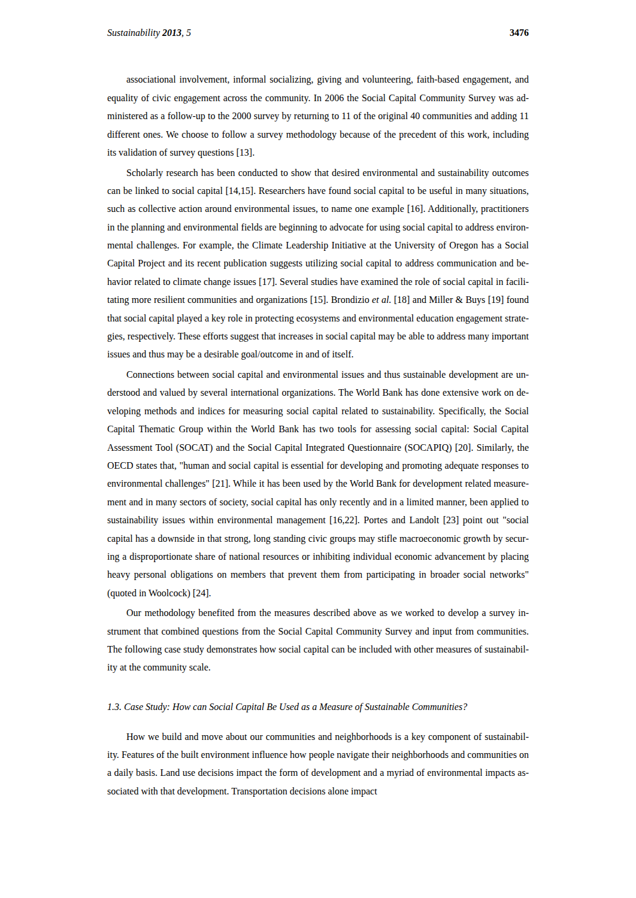Sustainability 2013, 5 3476
associational involvement, informal socializing, giving and volunteering, faith-based engagement, and equality of civic engagement across the community. In 2006 the Social Capital Community Survey was administered as a follow-up to the 2000 survey by returning to 11 of the original 40 communities and adding 11 different ones. We choose to follow a survey methodology because of the precedent of this work, including its validation of survey questions [13].
Scholarly research has been conducted to show that desired environmental and sustainability outcomes can be linked to social capital [14,15]. Researchers have found social capital to be useful in many situations, such as collective action around environmental issues, to name one example [16]. Additionally, practitioners in the planning and environmental fields are beginning to advocate for using social capital to address environmental challenges. For example, the Climate Leadership Initiative at the University of Oregon has a Social Capital Project and its recent publication suggests utilizing social capital to address communication and behavior related to climate change issues [17]. Several studies have examined the role of social capital in facilitating more resilient communities and organizations [15]. Brondizio et al. [18] and Miller & Buys [19] found that social capital played a key role in protecting ecosystems and environmental education engagement strategies, respectively. These efforts suggest that increases in social capital may be able to address many important issues and thus may be a desirable goal/outcome in and of itself.
Connections between social capital and environmental issues and thus sustainable development are understood and valued by several international organizations. The World Bank has done extensive work on developing methods and indices for measuring social capital related to sustainability. Specifically, the Social Capital Thematic Group within the World Bank has two tools for assessing social capital: Social Capital Assessment Tool (SOCAT) and the Social Capital Integrated Questionnaire (SOCAPIQ) [20]. Similarly, the OECD states that, "human and social capital is essential for developing and promoting adequate responses to environmental challenges" [21]. While it has been used by the World Bank for development related measurement and in many sectors of society, social capital has only recently and in a limited manner, been applied to sustainability issues within environmental management [16,22]. Portes and Landolt [23] point out "social capital has a downside in that strong, long standing civic groups may stifle macroeconomic growth by securing a disproportionate share of national resources or inhibiting individual economic advancement by placing heavy personal obligations on members that prevent them from participating in broader social networks" (quoted in Woolcock) [24].
Our methodology benefited from the measures described above as we worked to develop a survey instrument that combined questions from the Social Capital Community Survey and input from communities. The following case study demonstrates how social capital can be included with other measures of sustainability at the community scale.
1.3. Case Study: How can Social Capital Be Used as a Measure of Sustainable Communities?
How we build and move about our communities and neighborhoods is a key component of sustainability. Features of the built environment influence how people navigate their neighborhoods and communities on a daily basis. Land use decisions impact the form of development and a myriad of environmental impacts associated with that development. Transportation decisions alone impact